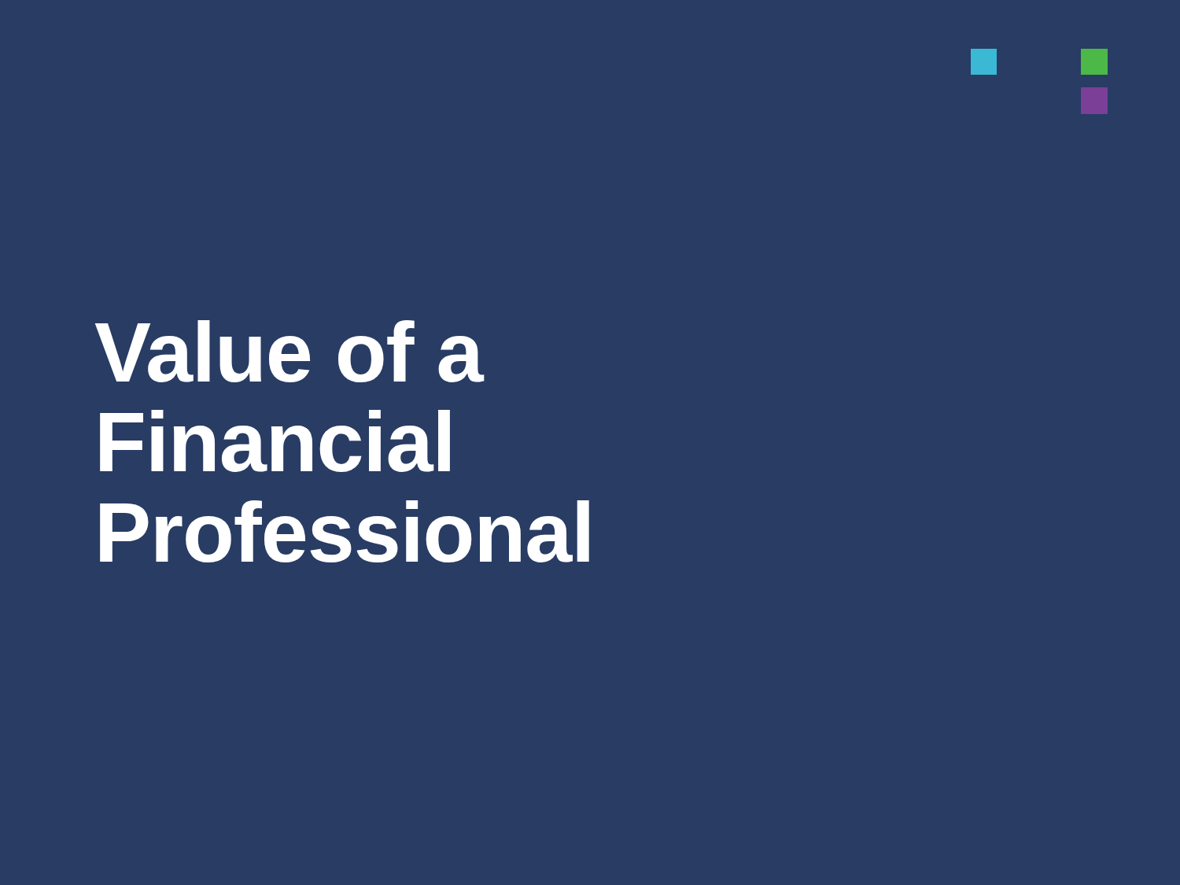Value of a Financial Professional